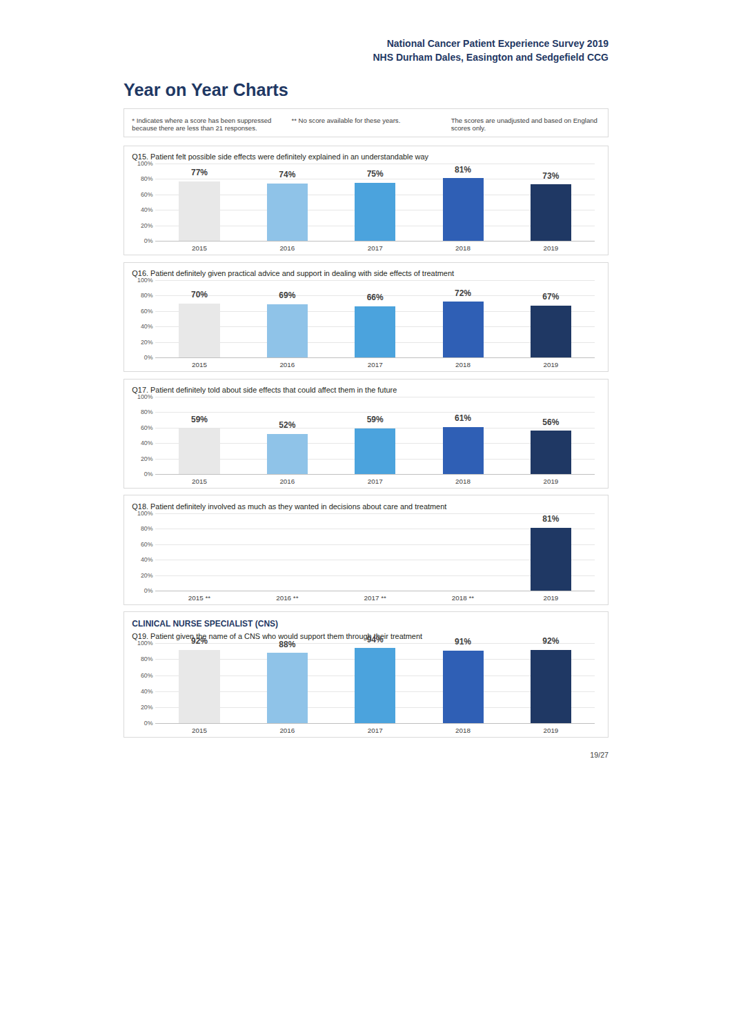National Cancer Patient Experience Survey 2019
NHS Durham Dales, Easington and Sedgefield CCG
Year on Year Charts
* Indicates where a score has been suppressed because there are less than 21 responses.
** No score available for these years.
The scores are unadjusted and based on England scores only.
Q15. Patient felt possible side effects were definitely explained in an understandable way
100%
80%
60%
40%
20%
0%
77%
74%
75%
81%
73%
2015
2016
2017
2018
2019
Q16. Patient definitely given practical advice and support in dealing with side effects of treatment
100%
80%
60%
40%
20%
0%
70%
69%
66%
72%
67%
2015
2016
2017
2018
2019
Q17. Patient definitely told about side effects that could affect them in the future
100%
80%
60%
40%
20%
0%
59%
52%
59%
61%
56%
2015
2016
2017
2018
2019
Q18. Patient definitely involved as much as they wanted in decisions about care and treatment
100%
80%
60%
40%
20%
0%
81%
2015 **
2016 **
2017 **
2018 **
2019
CLINICAL NURSE SPECIALIST (CNS)
Q19. Patient given the name of a CNS who would support them through their treatment
100%
80%
60%
40%
20%
0%
92%
88%
94%
91%
92%
2015
2016
2017
2018
2019
19/27